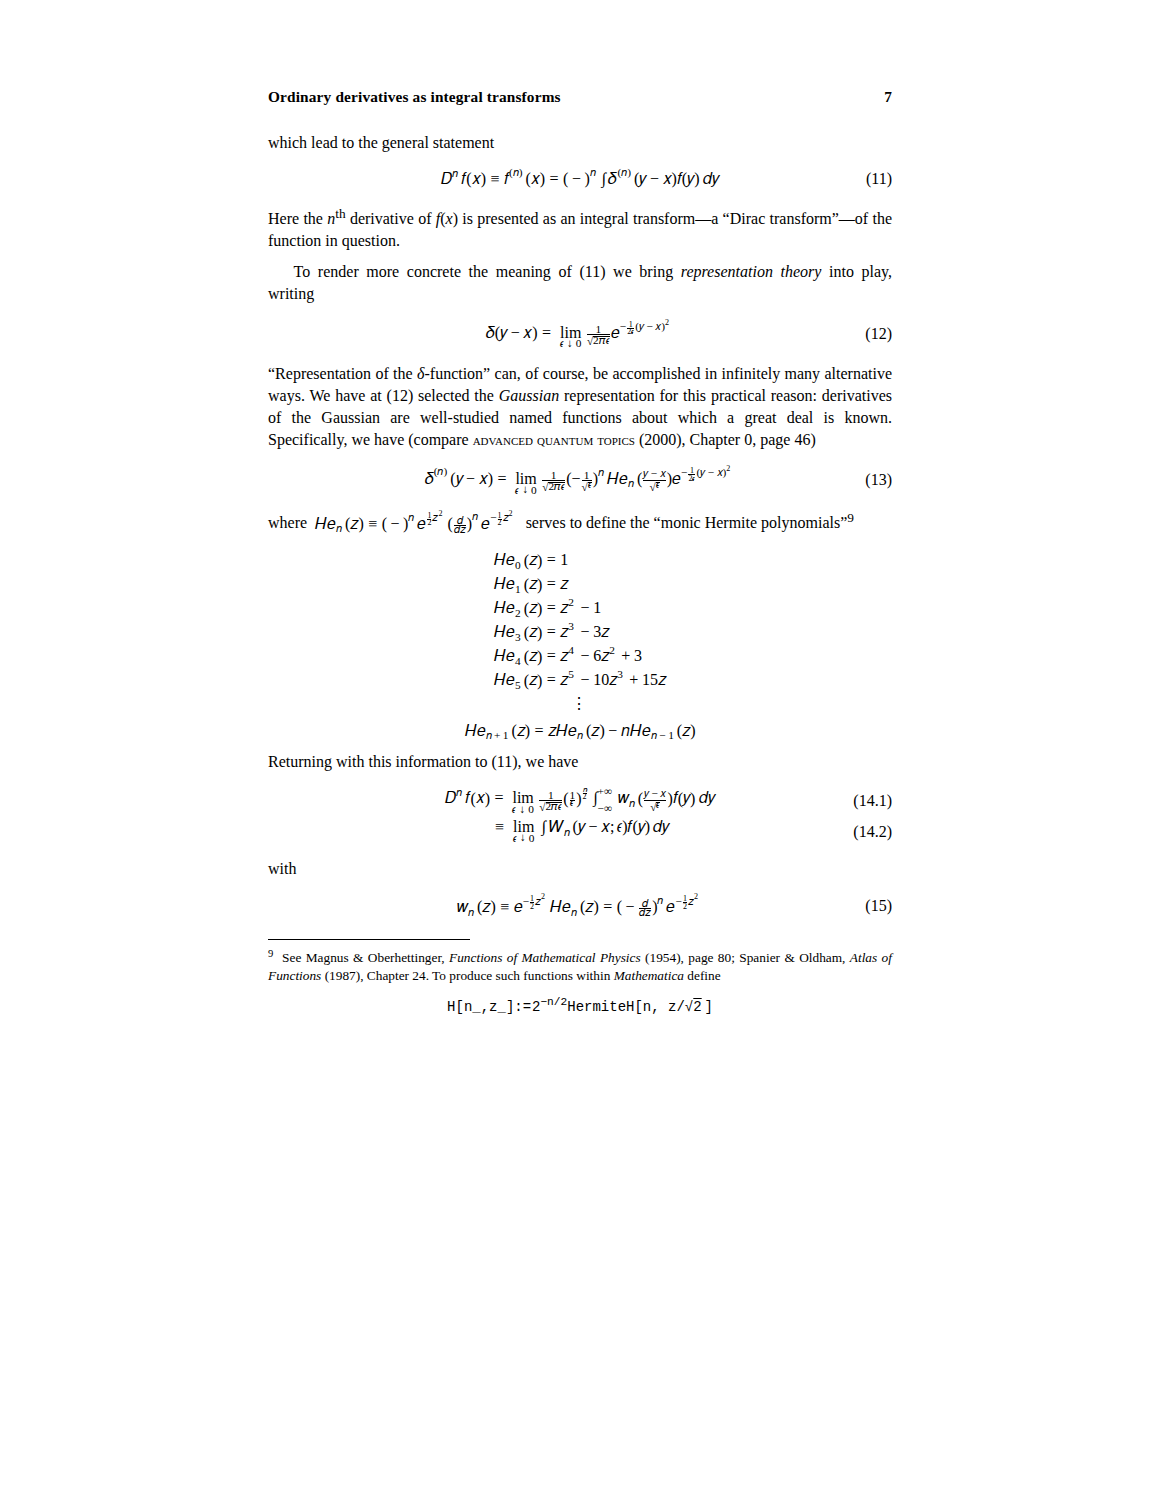Ordinary derivatives as integral transforms 7
which lead to the general statement
Dn f(x) ≡ f(n) (x) = (−)n ∫ δ(n) (y−x) f(y) dy
(11)
Here the nth derivative of f(x) is presented as an integral transform—a “Dirac transform”—of the function in question.
To render more concrete the meaning of (11) we bring representation theory into play, writing
δ(y−x) = lim ϵ↓0 1 2πϵ e − 12ϵ (y−x)2
(12)
“Representation of the δ-function” can, of course, be accomplished in infinitely many alternative ways. We have at (12) selected the Gaussian representation for this practical reason: derivatives of the Gaussian are well-studied named functions about which a great deal is known. Specifically, we have (compare advanced quantum topics (2000), Chapter 0, page 46)
δ(n) (y−x) = lim ϵ↓0 1 2πϵ ( − 1 ϵ ) n He n ( y−x ϵ ) e − 12ϵ (y−x)2
(13)
where Hen (z) ≡ (−)n e 12z2 (ddz) n e −12z2 serves to define the “monic Hermite polynomials”9
He0 (z)=1
He1 (z)=z
He2 (z)= z2−1
He3 (z)= z3−3z
He4 (z)= z4−6z2+3
He5 (z)= z5−10z3+15z
⋮
Hen+1 (z)= z Hen (z) − n Hen−1 (z)
Returning with this information to (11), we have
Dn f(x) = lim ϵ↓0 1 2πϵ (1ϵ) n2 ∫ −∞ +∞ wn ( y−x ϵ ) f(y) dy (14.1)
≡ lim ϵ↓0 ∫ Wn (y−x;ϵ) f(y) dy (14.2)
with
wn (z) ≡ e −12z2 Hen (z) = (−ddz) n e −12z2
(15)
9 See Magnus & Oberhettinger, Functions of Mathematical Physics (1954), page 80; Spanier & Oldham, Atlas of Functions (1987), Chapter 24. To produce such functions within Mathematica define
H[n_,z_]:= 2−n/2HermiteH[n, z/√2 ]